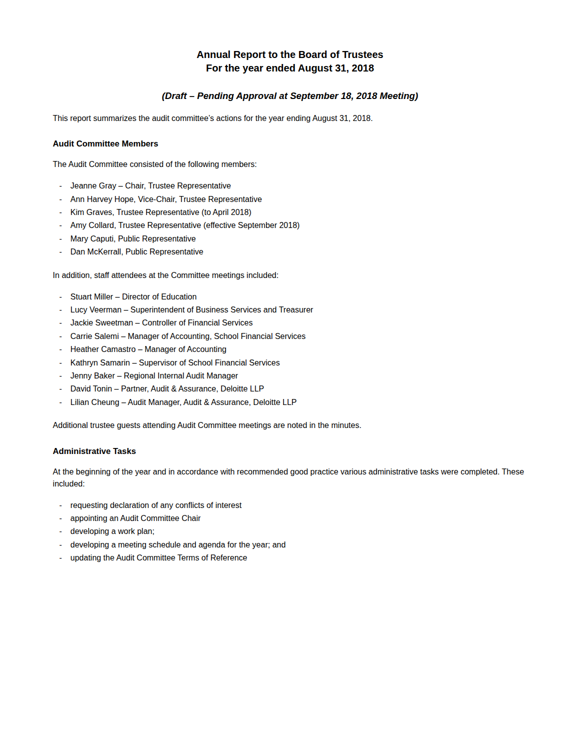Annual Report to the Board of Trustees
For the year ended August 31, 2018
(Draft – Pending Approval at September 18, 2018 Meeting)
This report summarizes the audit committee’s actions for the year ending August 31, 2018.
Audit Committee Members
The Audit Committee consisted of the following members:
Jeanne Gray – Chair, Trustee Representative
Ann Harvey Hope, Vice-Chair, Trustee Representative
Kim Graves, Trustee Representative (to April 2018)
Amy Collard, Trustee Representative (effective September 2018)
Mary Caputi, Public Representative
Dan McKerrall, Public Representative
In addition, staff attendees at the Committee meetings included:
Stuart Miller – Director of Education
Lucy Veerman – Superintendent of Business Services and Treasurer
Jackie Sweetman – Controller of Financial Services
Carrie Salemi – Manager of Accounting, School Financial Services
Heather Camastro – Manager of Accounting
Kathryn Samarin – Supervisor of School Financial Services
Jenny Baker – Regional Internal Audit Manager
David Tonin – Partner, Audit & Assurance, Deloitte LLP
Lilian Cheung – Audit Manager, Audit & Assurance, Deloitte LLP
Additional trustee guests attending Audit Committee meetings are noted in the minutes.
Administrative Tasks
At the beginning of the year and in accordance with recommended good practice various administrative tasks were completed. These included:
requesting declaration of any conflicts of interest
appointing an Audit Committee Chair
developing a work plan;
developing a meeting schedule and agenda for the year; and
updating the Audit Committee Terms of Reference